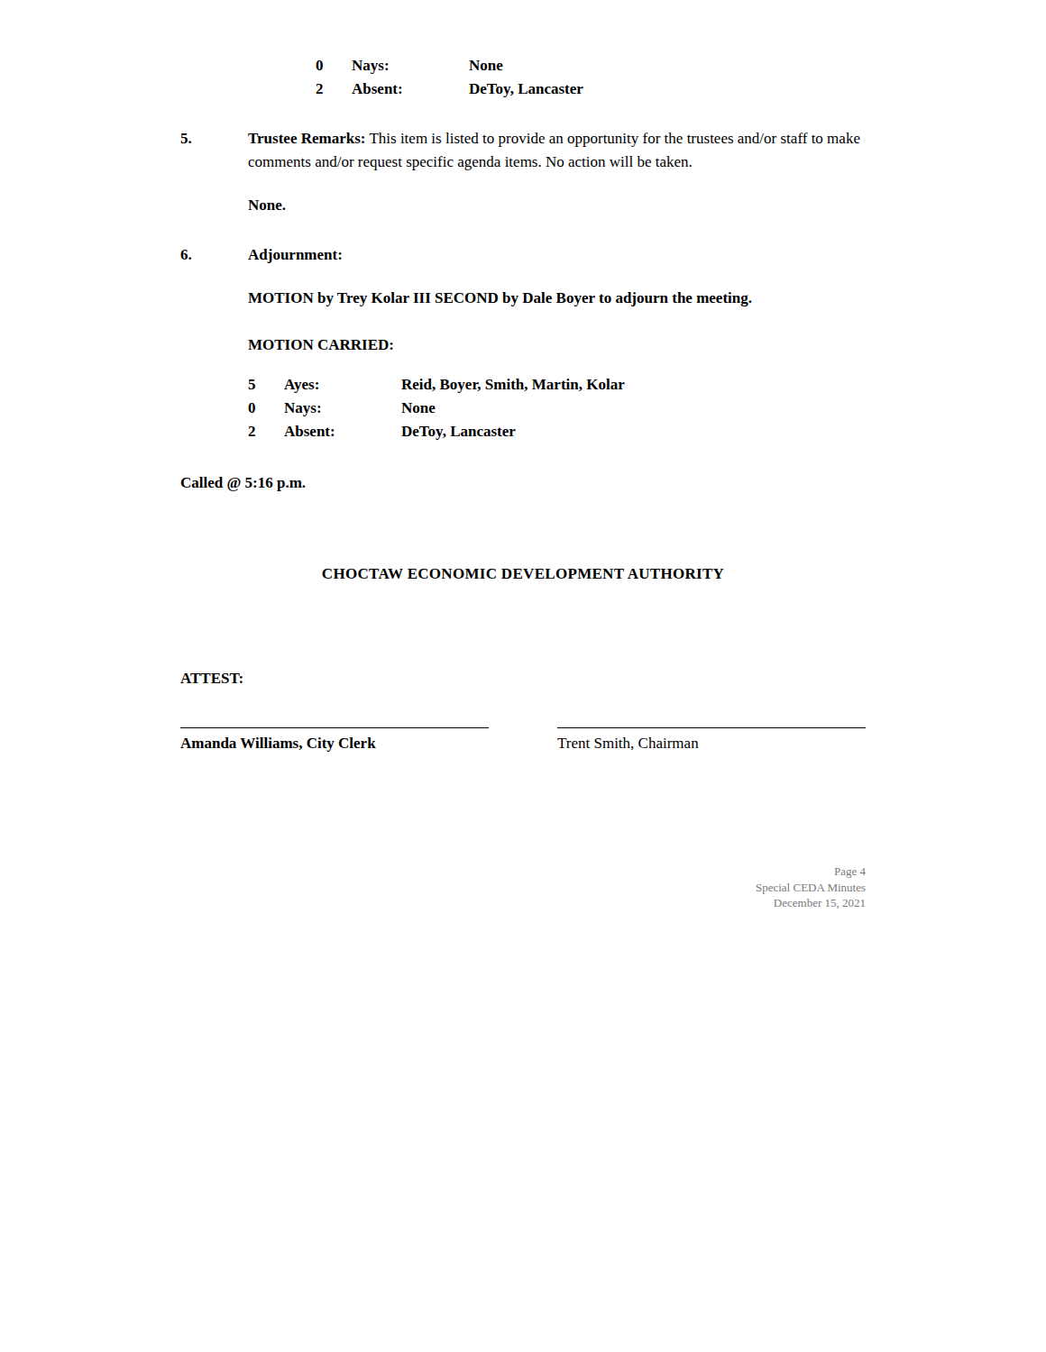0 Nays: None
2 Absent: DeToy, Lancaster
5.
Trustee Remarks: This item is listed to provide an opportunity for the trustees and/or staff to make comments and/or request specific agenda items. No action will be taken.
None.
6.
Adjournment:
MOTION by Trey Kolar III SECOND by Dale Boyer to adjourn the meeting.
MOTION CARRIED:
5 Ayes: Reid, Boyer, Smith, Martin, Kolar
0 Nays: None
2 Absent: DeToy, Lancaster
Called @ 5:16 p.m.
CHOCTAW ECONOMIC DEVELOPMENT AUTHORITY
ATTEST:
Amanda Williams, City Clerk
Trent Smith, Chairman
Page 4
Special CEDA Minutes
December 15, 2021